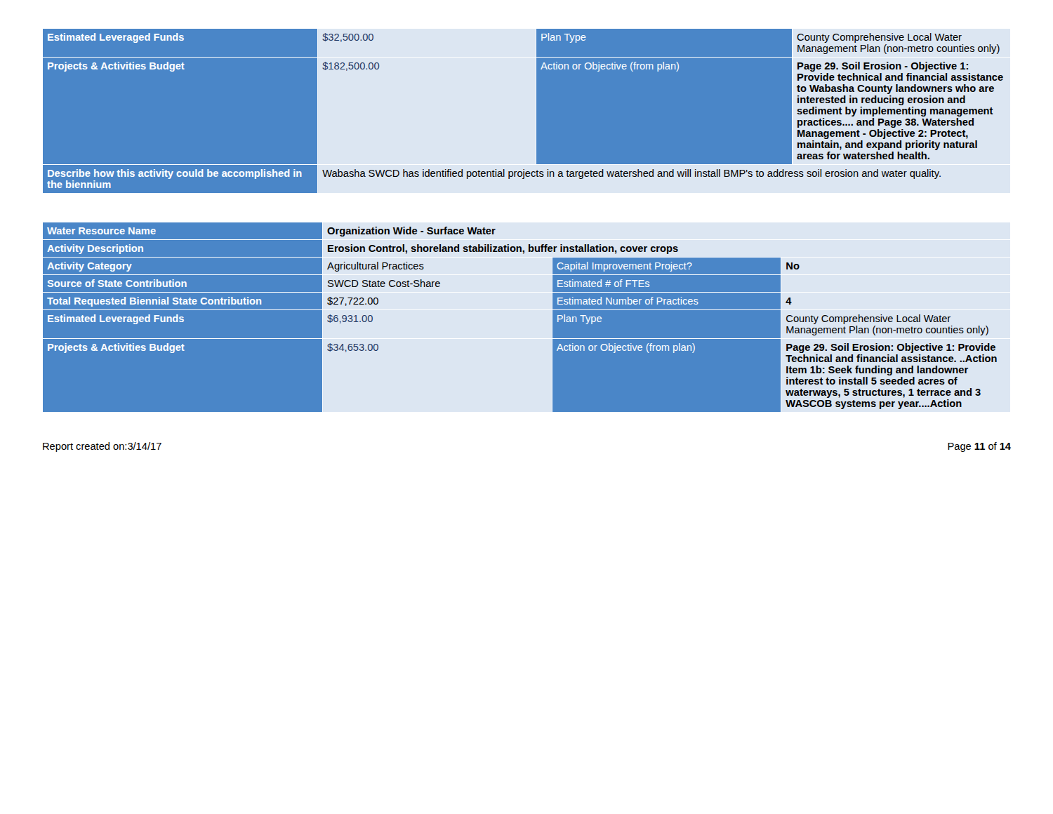| Estimated Leveraged Funds | $32,500.00 | Plan Type | County Comprehensive Local Water Management Plan (non-metro counties only) |
| Projects & Activities Budget | $182,500.00 | Action or Objective (from plan) | Page 29. Soil Erosion - Objective 1: Provide technical and financial assistance to Wabasha County landowners who are interested in reducing erosion and sediment by implementing management practices.... and Page 38. Watershed Management - Objective 2: Protect, maintain, and expand priority natural areas for watershed health. |
| Describe how this activity could be accomplished in the biennium | Wabasha SWCD has identified potential projects in a targeted watershed and will install BMP's to address soil erosion and water quality. |
| Water Resource Name | Organization Wide - Surface Water |
| Activity Description | Erosion Control, shoreland stabilization, buffer installation, cover crops |
| Activity Category | Agricultural Practices | Capital Improvement Project? | No |
| Source of State Contribution | SWCD State Cost-Share | Estimated # of FTEs | |
| Total Requested Biennial State Contribution | $27,722.00 | Estimated Number of Practices | 4 |
| Estimated Leveraged Funds | $6,931.00 | Plan Type | County Comprehensive Local Water Management Plan (non-metro counties only) |
| Projects & Activities Budget | $34,653.00 | Action or Objective (from plan) | Page 29. Soil Erosion: Objective 1: Provide Technical and financial assistance. ..Action Item 1b: Seek funding and landowner interest to install 5 seeded acres of waterways, 5 structures, 1 terrace and 3 WASCOB systems per year....Action |
Report created on:3/14/17
Page 11 of 14